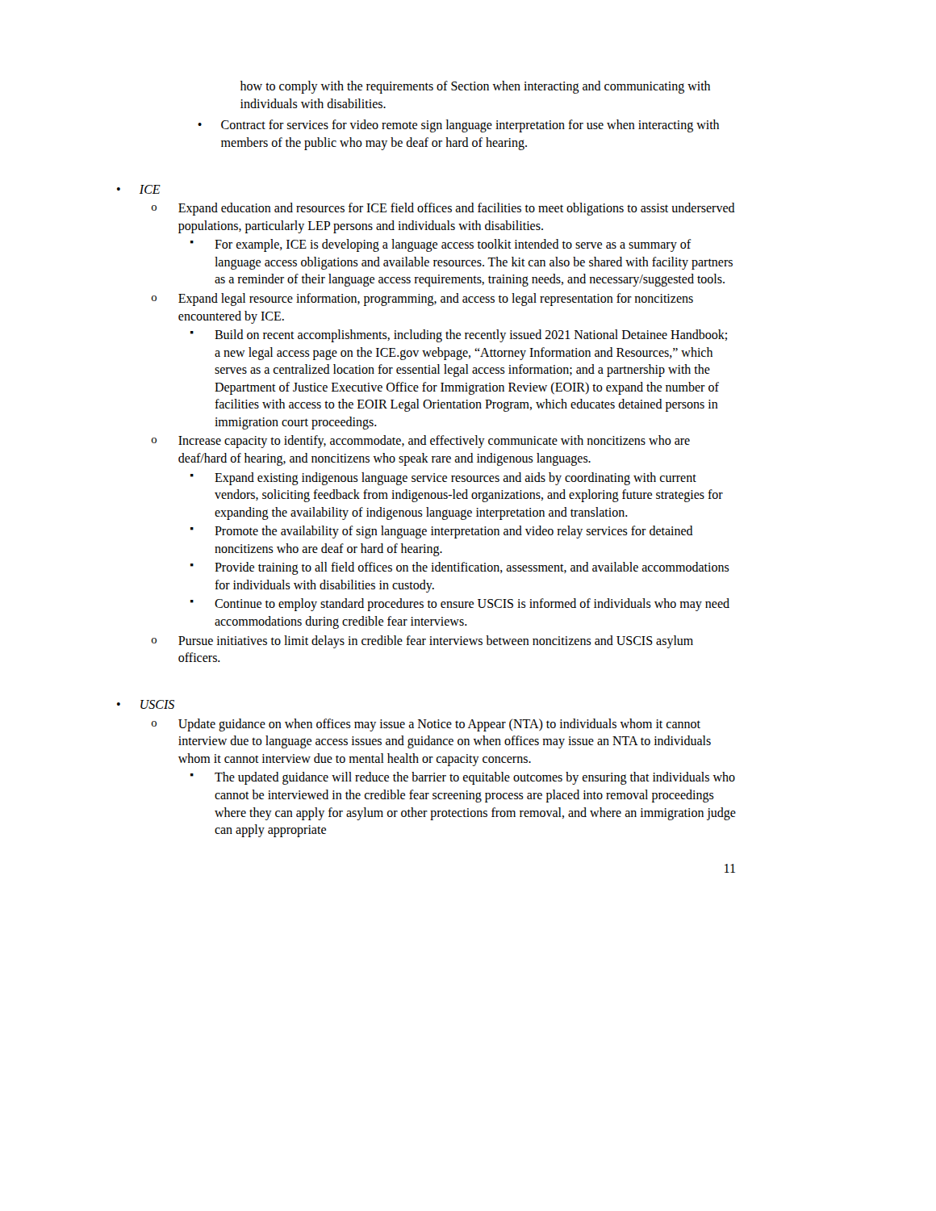how to comply with the requirements of Section when interacting and communicating with individuals with disabilities.
Contract for services for video remote sign language interpretation for use when interacting with members of the public who may be deaf or hard of hearing.
ICE
Expand education and resources for ICE field offices and facilities to meet obligations to assist underserved populations, particularly LEP persons and individuals with disabilities.
For example, ICE is developing a language access toolkit intended to serve as a summary of language access obligations and available resources. The kit can also be shared with facility partners as a reminder of their language access requirements, training needs, and necessary/suggested tools.
Expand legal resource information, programming, and access to legal representation for noncitizens encountered by ICE.
Build on recent accomplishments, including the recently issued 2021 National Detainee Handbook; a new legal access page on the ICE.gov webpage, “Attorney Information and Resources,” which serves as a centralized location for essential legal access information; and a partnership with the Department of Justice Executive Office for Immigration Review (EOIR) to expand the number of facilities with access to the EOIR Legal Orientation Program, which educates detained persons in immigration court proceedings.
Increase capacity to identify, accommodate, and effectively communicate with noncitizens who are deaf/hard of hearing, and noncitizens who speak rare and indigenous languages.
Expand existing indigenous language service resources and aids by coordinating with current vendors, soliciting feedback from indigenous-led organizations, and exploring future strategies for expanding the availability of indigenous language interpretation and translation.
Promote the availability of sign language interpretation and video relay services for detained noncitizens who are deaf or hard of hearing.
Provide training to all field offices on the identification, assessment, and available accommodations for individuals with disabilities in custody.
Continue to employ standard procedures to ensure USCIS is informed of individuals who may need accommodations during credible fear interviews.
Pursue initiatives to limit delays in credible fear interviews between noncitizens and USCIS asylum officers.
USCIS
Update guidance on when offices may issue a Notice to Appear (NTA) to individuals whom it cannot interview due to language access issues and guidance on when offices may issue an NTA to individuals whom it cannot interview due to mental health or capacity concerns.
The updated guidance will reduce the barrier to equitable outcomes by ensuring that individuals who cannot be interviewed in the credible fear screening process are placed into removal proceedings where they can apply for asylum or other protections from removal, and where an immigration judge can apply appropriate
11